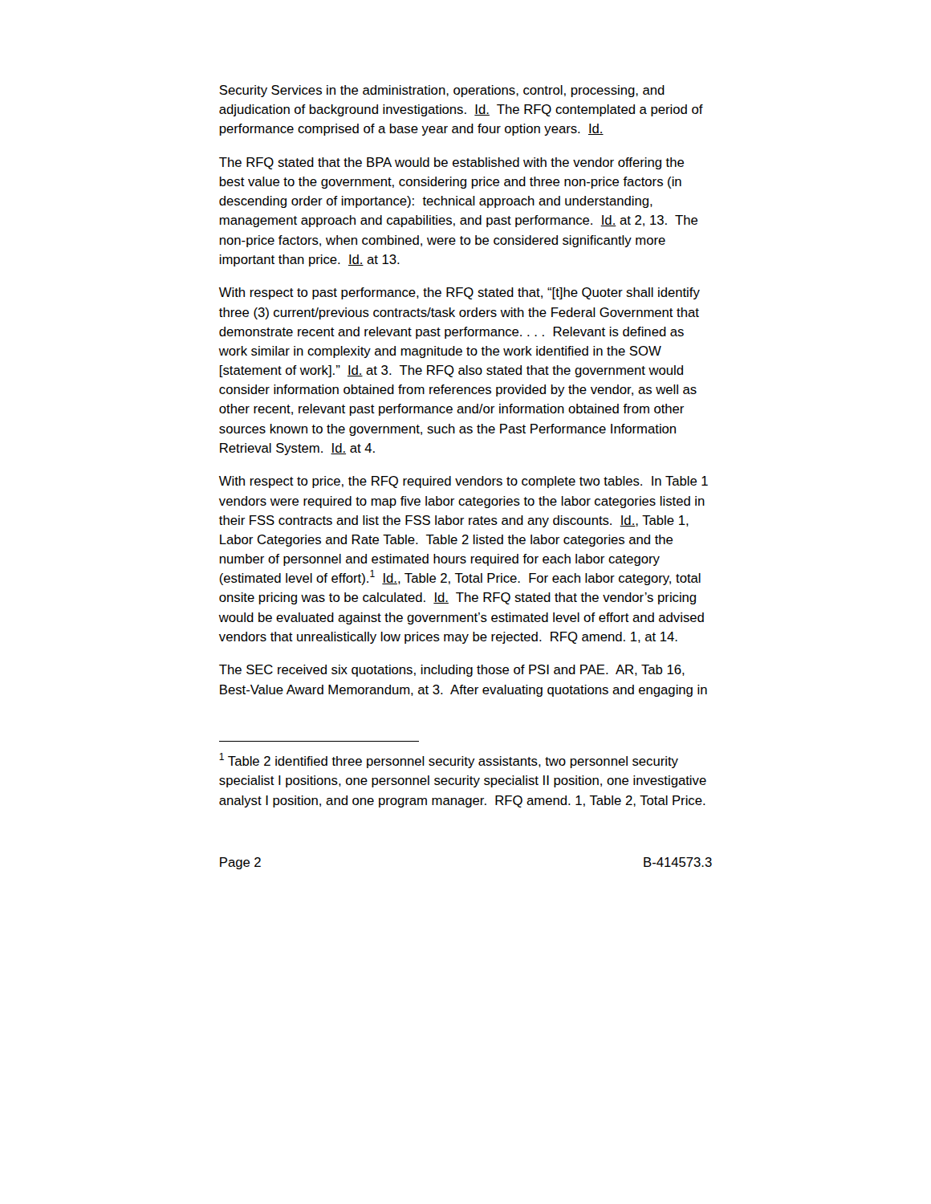Security Services in the administration, operations, control, processing, and adjudication of background investigations. Id. The RFQ contemplated a period of performance comprised of a base year and four option years. Id.
The RFQ stated that the BPA would be established with the vendor offering the best value to the government, considering price and three non-price factors (in descending order of importance): technical approach and understanding, management approach and capabilities, and past performance. Id. at 2, 13. The non-price factors, when combined, were to be considered significantly more important than price. Id. at 13.
With respect to past performance, the RFQ stated that, “[t]he Quoter shall identify three (3) current/previous contracts/task orders with the Federal Government that demonstrate recent and relevant past performance. . . . Relevant is defined as work similar in complexity and magnitude to the work identified in the SOW [statement of work].” Id. at 3. The RFQ also stated that the government would consider information obtained from references provided by the vendor, as well as other recent, relevant past performance and/or information obtained from other sources known to the government, such as the Past Performance Information Retrieval System. Id. at 4.
With respect to price, the RFQ required vendors to complete two tables. In Table 1 vendors were required to map five labor categories to the labor categories listed in their FSS contracts and list the FSS labor rates and any discounts. Id., Table 1, Labor Categories and Rate Table. Table 2 listed the labor categories and the number of personnel and estimated hours required for each labor category (estimated level of effort).1 Id., Table 2, Total Price. For each labor category, total onsite pricing was to be calculated. Id. The RFQ stated that the vendor’s pricing would be evaluated against the government’s estimated level of effort and advised vendors that unrealistically low prices may be rejected. RFQ amend. 1, at 14.
The SEC received six quotations, including those of PSI and PAE. AR, Tab 16, Best-Value Award Memorandum, at 3. After evaluating quotations and engaging in
1 Table 2 identified three personnel security assistants, two personnel security specialist I positions, one personnel security specialist II position, one investigative analyst I position, and one program manager. RFQ amend. 1, Table 2, Total Price.
Page 2
B-414573.3